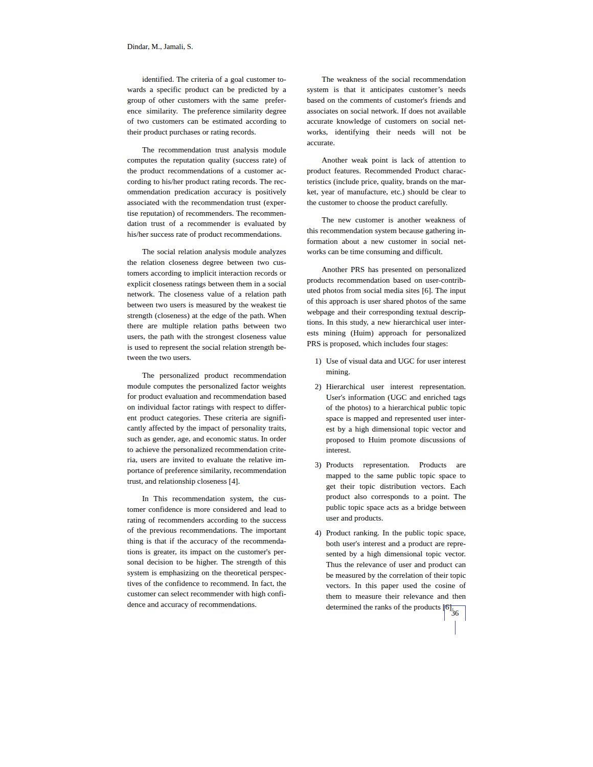Dindar, M., Jamali, S.
identified. The criteria of a goal customer towards a specific product can be predicted by a group of other customers with the same preference similarity. The preference similarity degree of two customers can be estimated according to their product purchases or rating records.
The recommendation trust analysis module computes the reputation quality (success rate) of the product recommendations of a customer according to his/her product rating records. The recommendation predication accuracy is positively associated with the recommendation trust (expertise reputation) of recommenders. The recommendation trust of a recommender is evaluated by his/her success rate of product recommendations.
The social relation analysis module analyzes the relation closeness degree between two customers according to implicit interaction records or explicit closeness ratings between them in a social network. The closeness value of a relation path between two users is measured by the weakest tie strength (closeness) at the edge of the path. When there are multiple relation paths between two users, the path with the strongest closeness value is used to represent the social relation strength between the two users.
The personalized product recommendation module computes the personalized factor weights for product evaluation and recommendation based on individual factor ratings with respect to different product categories. These criteria are significantly affected by the impact of personality traits, such as gender, age, and economic status. In order to achieve the personalized recommendation criteria, users are invited to evaluate the relative importance of preference similarity, recommendation trust, and relationship closeness [4].
In This recommendation system, the customer confidence is more considered and lead to rating of recommenders according to the success of the previous recommendations. The important thing is that if the accuracy of the recommendations is greater, its impact on the customer's personal decision to be higher. The strength of this system is emphasizing on the theoretical perspectives of the confidence to recommend. In fact, the customer can select recommender with high confidence and accuracy of recommendations.
The weakness of the social recommendation system is that it anticipates customer’s needs based on the comments of customer's friends and associates on social network. If does not available accurate knowledge of customers on social networks, identifying their needs will not be accurate.
Another weak point is lack of attention to product features. Recommended Product characteristics (include price, quality, brands on the market, year of manufacture, etc.) should be clear to the customer to choose the product carefully.
The new customer is another weakness of this recommendation system because gathering information about a new customer in social networks can be time consuming and difficult.
Another PRS has presented on personalized products recommendation based on user-contributed photos from social media sites [6]. The input of this approach is user shared photos of the same webpage and their corresponding textual descriptions. In this study, a new hierarchical user interests mining (Huim) approach for personalized PRS is proposed, which includes four stages:
Use of visual data and UGC for user interest mining.
Hierarchical user interest representation. User's information (UGC and enriched tags of the photos) to a hierarchical public topic space is mapped and represented user interest by a high dimensional topic vector and proposed to Huim promote discussions of interest.
Products representation. Products are mapped to the same public topic space to get their topic distribution vectors. Each product also corresponds to a point. The public topic space acts as a bridge between user and products.
Product ranking. In the public topic space, both user's interest and a product are represented by a high dimensional topic vector. Thus the relevance of user and product can be measured by the correlation of their topic vectors. In this paper used the cosine of them to measure their relevance and then determined the ranks of the products [6].
36